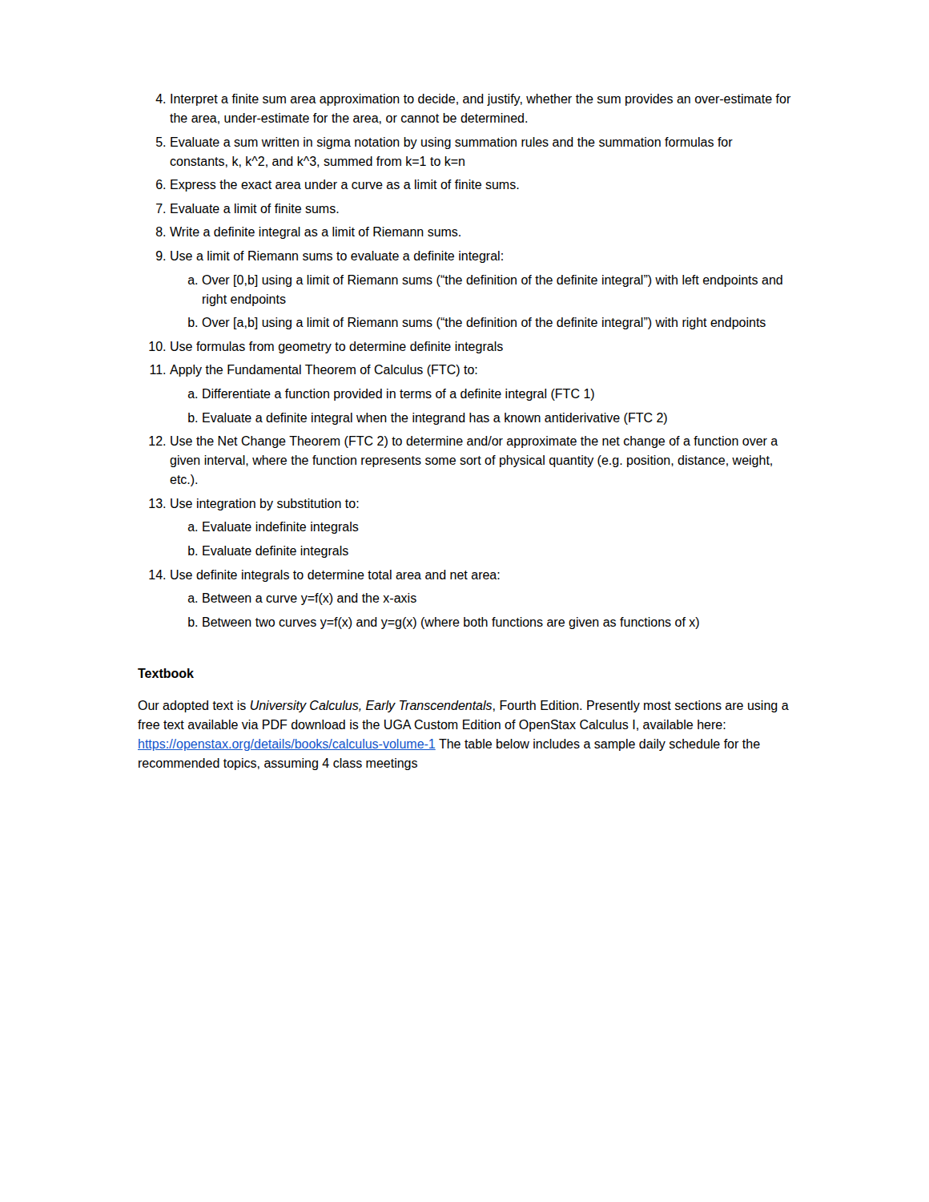Interpret a finite sum area approximation to decide, and justify, whether the sum provides an over-estimate for the area, under-estimate for the area, or cannot be determined.
Evaluate a sum written in sigma notation by using summation rules and the summation formulas for constants, k, k^2, and k^3, summed from k=1 to k=n
Express the exact area under a curve as a limit of finite sums.
Evaluate a limit of finite sums.
Write a definite integral as a limit of Riemann sums.
Use a limit of Riemann sums to evaluate a definite integral:
Over [0,b] using a limit of Riemann sums (“the definition of the definite integral”) with left endpoints and right endpoints
Over [a,b] using a limit of Riemann sums (“the definition of the definite integral”) with right endpoints
Use formulas from geometry to determine definite integrals
Apply the Fundamental Theorem of Calculus (FTC) to:
Differentiate a function provided in terms of a definite integral (FTC 1)
Evaluate a definite integral when the integrand has a known antiderivative (FTC 2)
Use the Net Change Theorem (FTC 2) to determine and/or approximate the net change of a function over a given interval, where the function represents some sort of physical quantity (e.g. position, distance, weight, etc.).
Use integration by substitution to:
Evaluate indefinite integrals
Evaluate definite integrals
Use definite integrals to determine total area and net area:
Between a curve y=f(x) and the x-axis
Between two curves y=f(x) and y=g(x) (where both functions are given as functions of x)
Textbook
Our adopted text is University Calculus, Early Transcendentals, Fourth Edition. Presently most sections are using a free text available via PDF download is the UGA Custom Edition of OpenStax Calculus I, available here: https://openstax.org/details/books/calculus-volume-1 The table below includes a sample daily schedule for the recommended topics, assuming 4 class meetings